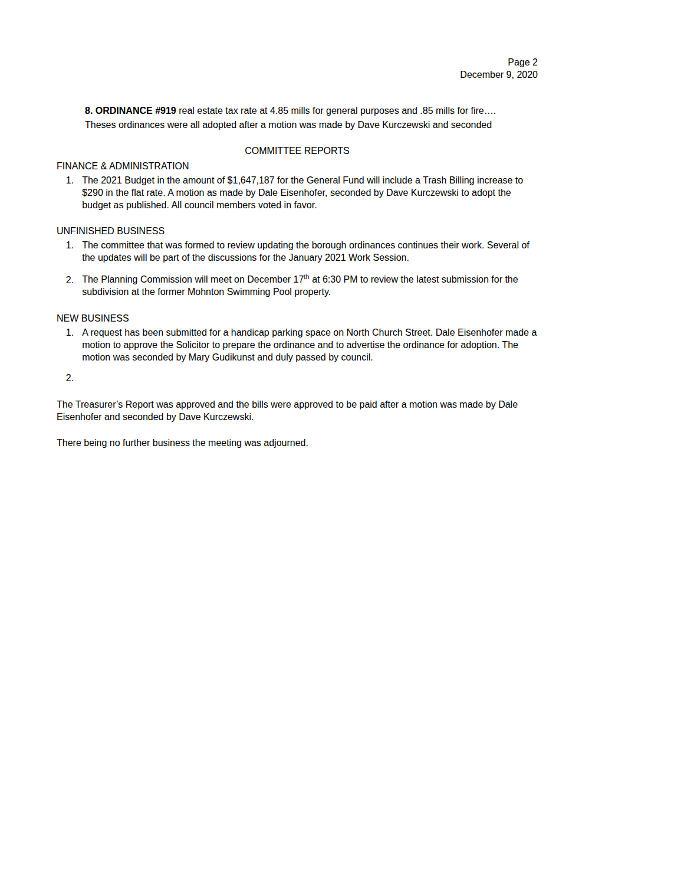Page 2
December 9, 2020
8. ORDINANCE #919 real estate tax rate at 4.85 mills for general purposes and .85 mills for fire….
Theses ordinances were all adopted after a motion was made by Dave Kurczewski and seconded
COMMITTEE REPORTS
FINANCE & ADMINISTRATION
The 2021 Budget in the amount of $1,647,187 for the General Fund will include a Trash Billing increase to $290 in the flat rate. A motion as made by Dale Eisenhofer, seconded by Dave Kurczewski to adopt the budget as published. All council members voted in favor.
UNFINISHED BUSINESS
The committee that was formed to review updating the borough ordinances continues their work. Several of the updates will be part of the discussions for the January 2021 Work Session.
The Planning Commission will meet on December 17th at 6:30 PM to review the latest submission for the subdivision at the former Mohnton Swimming Pool property.
NEW BUSINESS
A request has been submitted for a handicap parking space on North Church Street. Dale Eisenhofer made a motion to approve the Solicitor to prepare the ordinance and to advertise the ordinance for adoption. The motion was seconded by Mary Gudikunst and duly passed by council.
The Treasurer’s Report was approved and the bills were approved to be paid after a motion was made by Dale Eisenhofer and seconded by Dave Kurczewski.
There being no further business the meeting was adjourned.